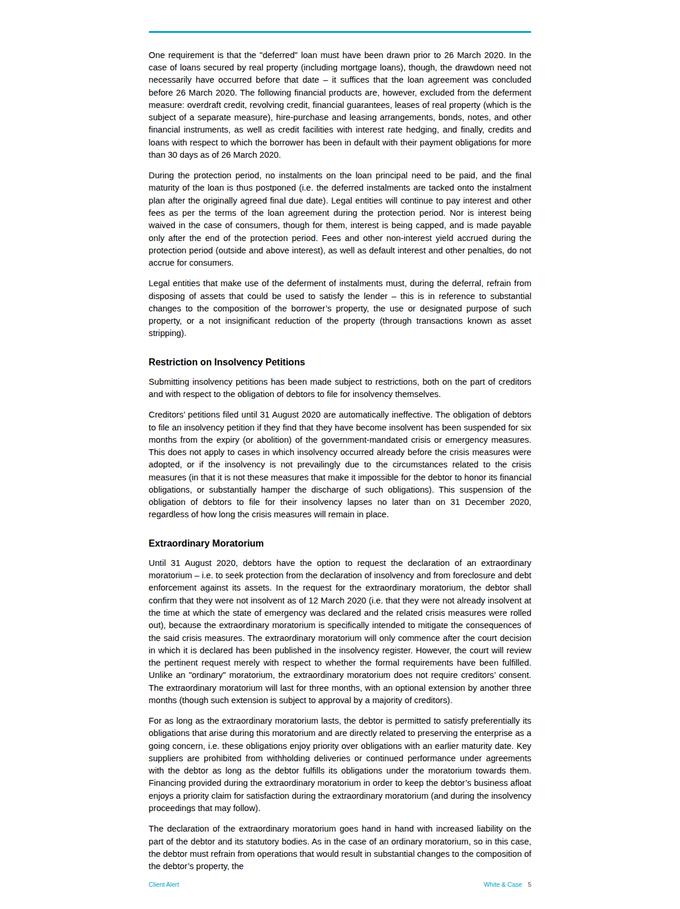One requirement is that the "deferred" loan must have been drawn prior to 26 March 2020. In the case of loans secured by real property (including mortgage loans), though, the drawdown need not necessarily have occurred before that date – it suffices that the loan agreement was concluded before 26 March 2020. The following financial products are, however, excluded from the deferment measure: overdraft credit, revolving credit, financial guarantees, leases of real property (which is the subject of a separate measure), hire-purchase and leasing arrangements, bonds, notes, and other financial instruments, as well as credit facilities with interest rate hedging, and finally, credits and loans with respect to which the borrower has been in default with their payment obligations for more than 30 days as of 26 March 2020.
During the protection period, no instalments on the loan principal need to be paid, and the final maturity of the loan is thus postponed (i.e. the deferred instalments are tacked onto the instalment plan after the originally agreed final due date). Legal entities will continue to pay interest and other fees as per the terms of the loan agreement during the protection period. Nor is interest being waived in the case of consumers, though for them, interest is being capped, and is made payable only after the end of the protection period. Fees and other non-interest yield accrued during the protection period (outside and above interest), as well as default interest and other penalties, do not accrue for consumers.
Legal entities that make use of the deferment of instalments must, during the deferral, refrain from disposing of assets that could be used to satisfy the lender – this is in reference to substantial changes to the composition of the borrower’s property, the use or designated purpose of such property, or a not insignificant reduction of the property (through transactions known as asset stripping).
Restriction on Insolvency Petitions
Submitting insolvency petitions has been made subject to restrictions, both on the part of creditors and with respect to the obligation of debtors to file for insolvency themselves.
Creditors’ petitions filed until 31 August 2020 are automatically ineffective. The obligation of debtors to file an insolvency petition if they find that they have become insolvent has been suspended for six months from the expiry (or abolition) of the government-mandated crisis or emergency measures. This does not apply to cases in which insolvency occurred already before the crisis measures were adopted, or if the insolvency is not prevailingly due to the circumstances related to the crisis measures (in that it is not these measures that make it impossible for the debtor to honor its financial obligations, or substantially hamper the discharge of such obligations). This suspension of the obligation of debtors to file for their insolvency lapses no later than on 31 December 2020, regardless of how long the crisis measures will remain in place.
Extraordinary Moratorium
Until 31 August 2020, debtors have the option to request the declaration of an extraordinary moratorium – i.e. to seek protection from the declaration of insolvency and from foreclosure and debt enforcement against its assets. In the request for the extraordinary moratorium, the debtor shall confirm that they were not insolvent as of 12 March 2020 (i.e. that they were not already insolvent at the time at which the state of emergency was declared and the related crisis measures were rolled out), because the extraordinary moratorium is specifically intended to mitigate the consequences of the said crisis measures. The extraordinary moratorium will only commence after the court decision in which it is declared has been published in the insolvency register. However, the court will review the pertinent request merely with respect to whether the formal requirements have been fulfilled. Unlike an "ordinary" moratorium, the extraordinary moratorium does not require creditors’ consent. The extraordinary moratorium will last for three months, with an optional extension by another three months (though such extension is subject to approval by a majority of creditors).
For as long as the extraordinary moratorium lasts, the debtor is permitted to satisfy preferentially its obligations that arise during this moratorium and are directly related to preserving the enterprise as a going concern, i.e. these obligations enjoy priority over obligations with an earlier maturity date. Key suppliers are prohibited from withholding deliveries or continued performance under agreements with the debtor as long as the debtor fulfills its obligations under the moratorium towards them. Financing provided during the extraordinary moratorium in order to keep the debtor’s business afloat enjoys a priority claim for satisfaction during the extraordinary moratorium (and during the insolvency proceedings that may follow).
The declaration of the extraordinary moratorium goes hand in hand with increased liability on the part of the debtor and its statutory bodies. As in the case of an ordinary moratorium, so in this case, the debtor must refrain from operations that would result in substantial changes to the composition of the debtor’s property, the
Client Alert White & Case5